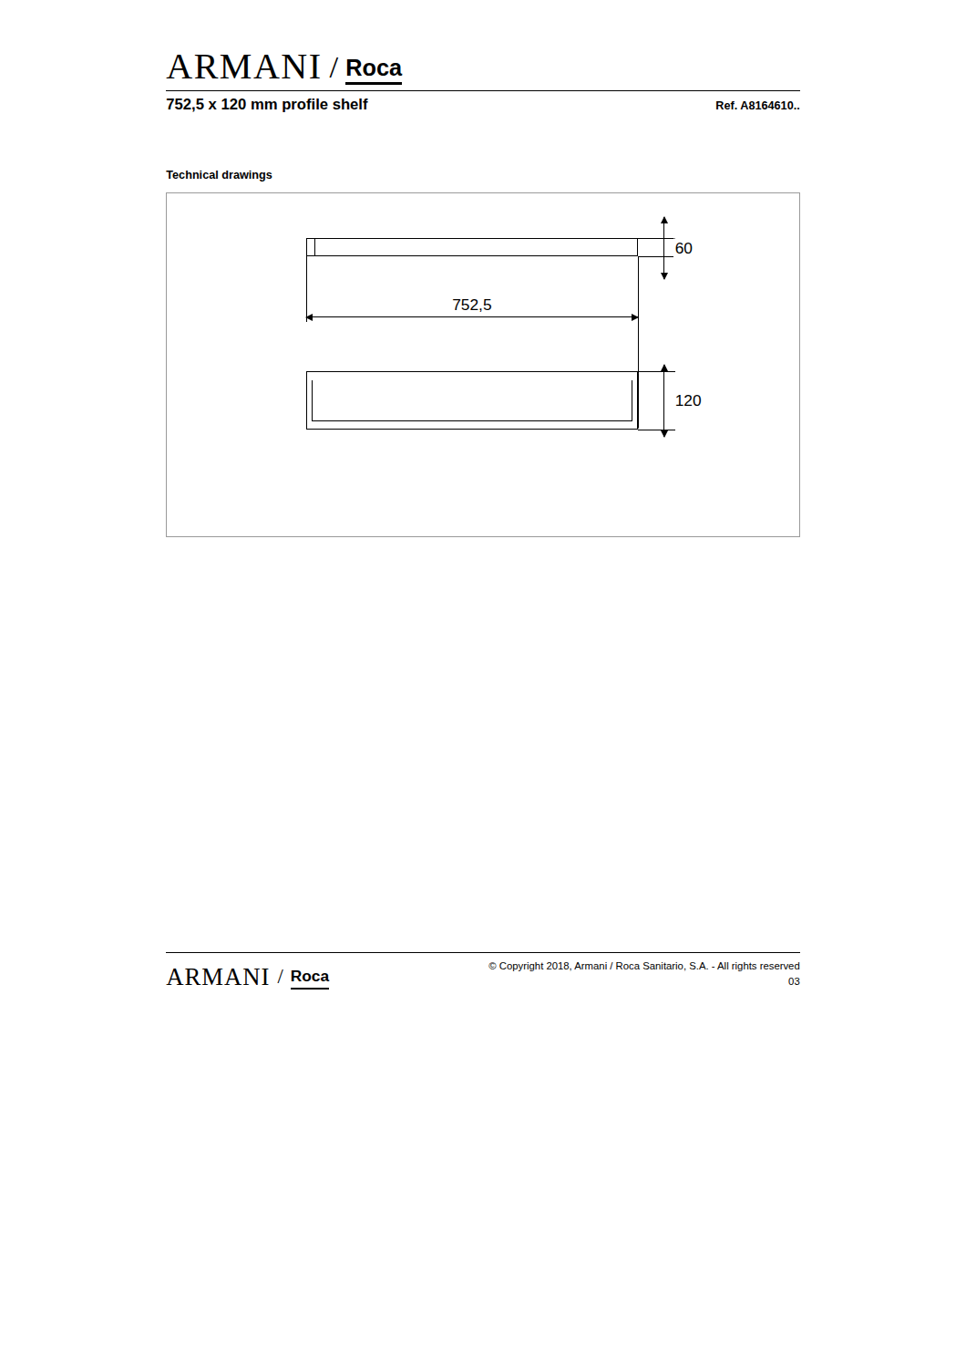ARMANI / Roca
752,5 x 120 mm profile shelf
Ref. A8164610..
Technical drawings
752,5
60
120
ARMANI / Roca
© Copyright 2018, Armani / Roca Sanitario, S.A. - All rights reserved
03